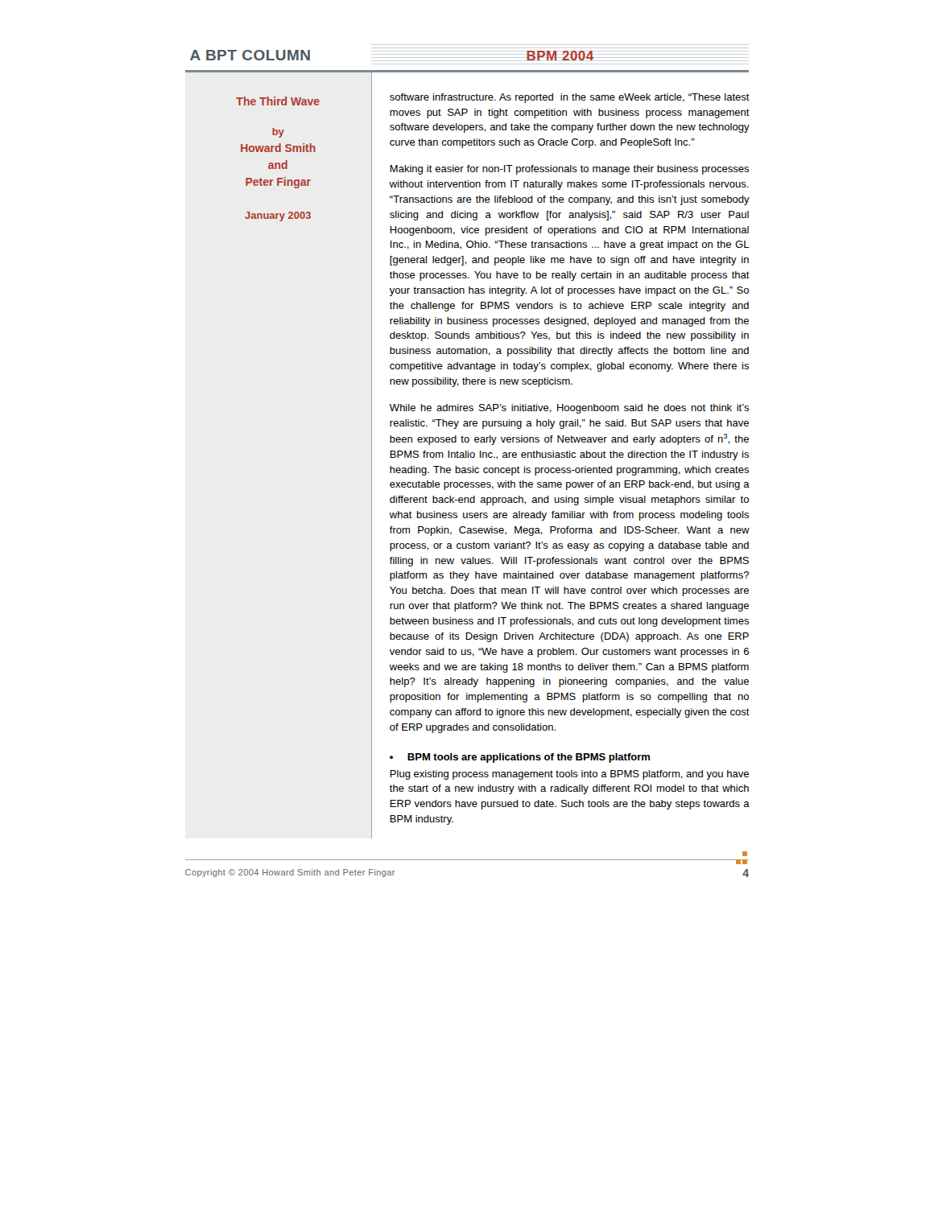A BPT COLUMN
BPM 2004
The Third Wave
by
Howard Smith
and
Peter Fingar
January 2003
software infrastructure. As reported in the same eWeek article, “These latest moves put SAP in tight competition with business process management software developers, and take the company further down the new technology curve than competitors such as Oracle Corp. and PeopleSoft Inc.”
Making it easier for non-IT professionals to manage their business processes without intervention from IT naturally makes some IT-professionals nervous. “Transactions are the lifeblood of the company, and this isn’t just somebody slicing and dicing a workflow [for analysis],” said SAP R/3 user Paul Hoogenboom, vice president of operations and CIO at RPM International Inc., in Medina, Ohio. “These transactions ... have a great impact on the GL [general ledger], and people like me have to sign off and have integrity in those processes. You have to be really certain in an auditable process that your transaction has integrity. A lot of processes have impact on the GL.” So the challenge for BPMS vendors is to achieve ERP scale integrity and reliability in business processes designed, deployed and managed from the desktop. Sounds ambitious? Yes, but this is indeed the new possibility in business automation, a possibility that directly affects the bottom line and competitive advantage in today’s complex, global economy. Where there is new possibility, there is new scepticism.
While he admires SAP’s initiative, Hoogenboom said he does not think it’s realistic. “They are pursuing a holy grail,” he said. But SAP users that have been exposed to early versions of Netweaver and early adopters of n3, the BPMS from Intalio Inc., are enthusiastic about the direction the IT industry is heading. The basic concept is process-oriented programming, which creates executable processes, with the same power of an ERP back-end, but using a different back-end approach, and using simple visual metaphors similar to what business users are already familiar with from process modeling tools from Popkin, Casewise, Mega, Proforma and IDS-Scheer. Want a new process, or a custom variant? It’s as easy as copying a database table and filling in new values. Will IT-professionals want control over the BPMS platform as they have maintained over database management platforms? You betcha. Does that mean IT will have control over which processes are run over that platform? We think not. The BPMS creates a shared language between business and IT professionals, and cuts out long development times because of its Design Driven Architecture (DDA) approach. As one ERP vendor said to us, “We have a problem. Our customers want processes in 6 weeks and we are taking 18 months to deliver them.” Can a BPMS platform help? It’s already happening in pioneering companies, and the value proposition for implementing a BPMS platform is so compelling that no company can afford to ignore this new development, especially given the cost of ERP upgrades and consolidation.
•
BPM tools are applications of the BPMS platform
Plug existing process management tools into a BPMS platform, and you have the start of a new industry with a radically different ROI model to that which ERP vendors have pursued to date. Such tools are the baby steps towards a BPM industry.
Copyright © 2004 Howard Smith and Peter Fingar
4